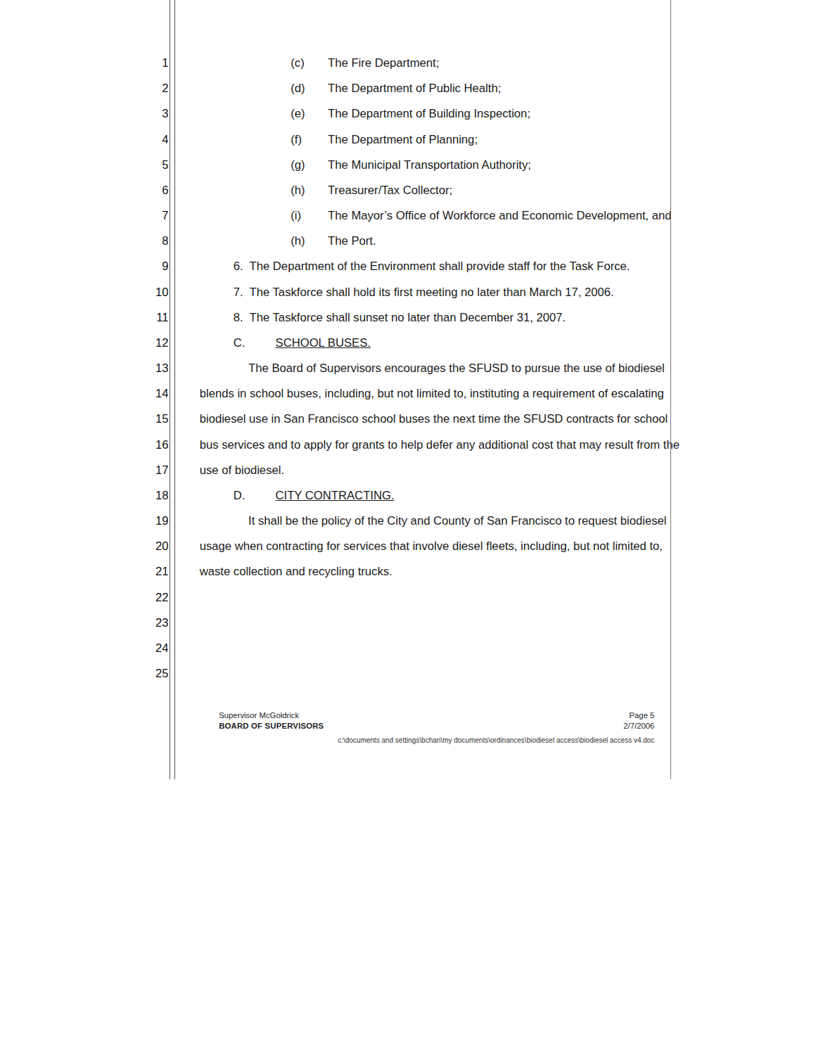| 1 | (c) The Fire Department; |
| 2 | (d) The Department of Public Health; |
| 3 | (e) The Department of Building Inspection; |
| 4 | (f) The Department of Planning; |
| 5 | (g) The Municipal Transportation Authority; |
| 6 | (h) Treasurer/Tax Collector; |
| 7 | (i) The Mayor’s Office of Workforce and Economic Development, and |
| 8 | (h) The Port. |
| 9 | 6. The Department of the Environment shall provide staff for the Task Force. |
| 10 | 7. The Taskforce shall hold its first meeting no later than March 17, 2006. |
| 11 | 8. The Taskforce shall sunset no later than December 31, 2007. |
| 12 | C. SCHOOL BUSES. |
| 13 | The Board of Supervisors encourages the SFUSD to pursue the use of biodiesel |
| 14 | blends in school buses, including, but not limited to, instituting a requirement of escalating |
| 15 | biodiesel use in San Francisco school buses the next time the SFUSD contracts for school |
| 16 | bus services and to apply for grants to help defer any additional cost that may result from the |
| 17 | use of biodiesel. |
| 18 | D. CITY CONTRACTING. |
| 19 | It shall be the policy of the City and County of San Francisco to request biodiesel |
| 20 | usage when contracting for services that involve diesel fleets, including, but not limited to, |
| 21 | waste collection and recycling trucks. |
| 22 | |
| 23 | |
| 24 | |
| 25 | |
Supervisor McGoldrick
BOARD OF SUPERVISORS
Page 5
2/7/2006
c:\documents and settings\bchan\my documents\ordinances\biodiesel access\biodiesel access v4.doc